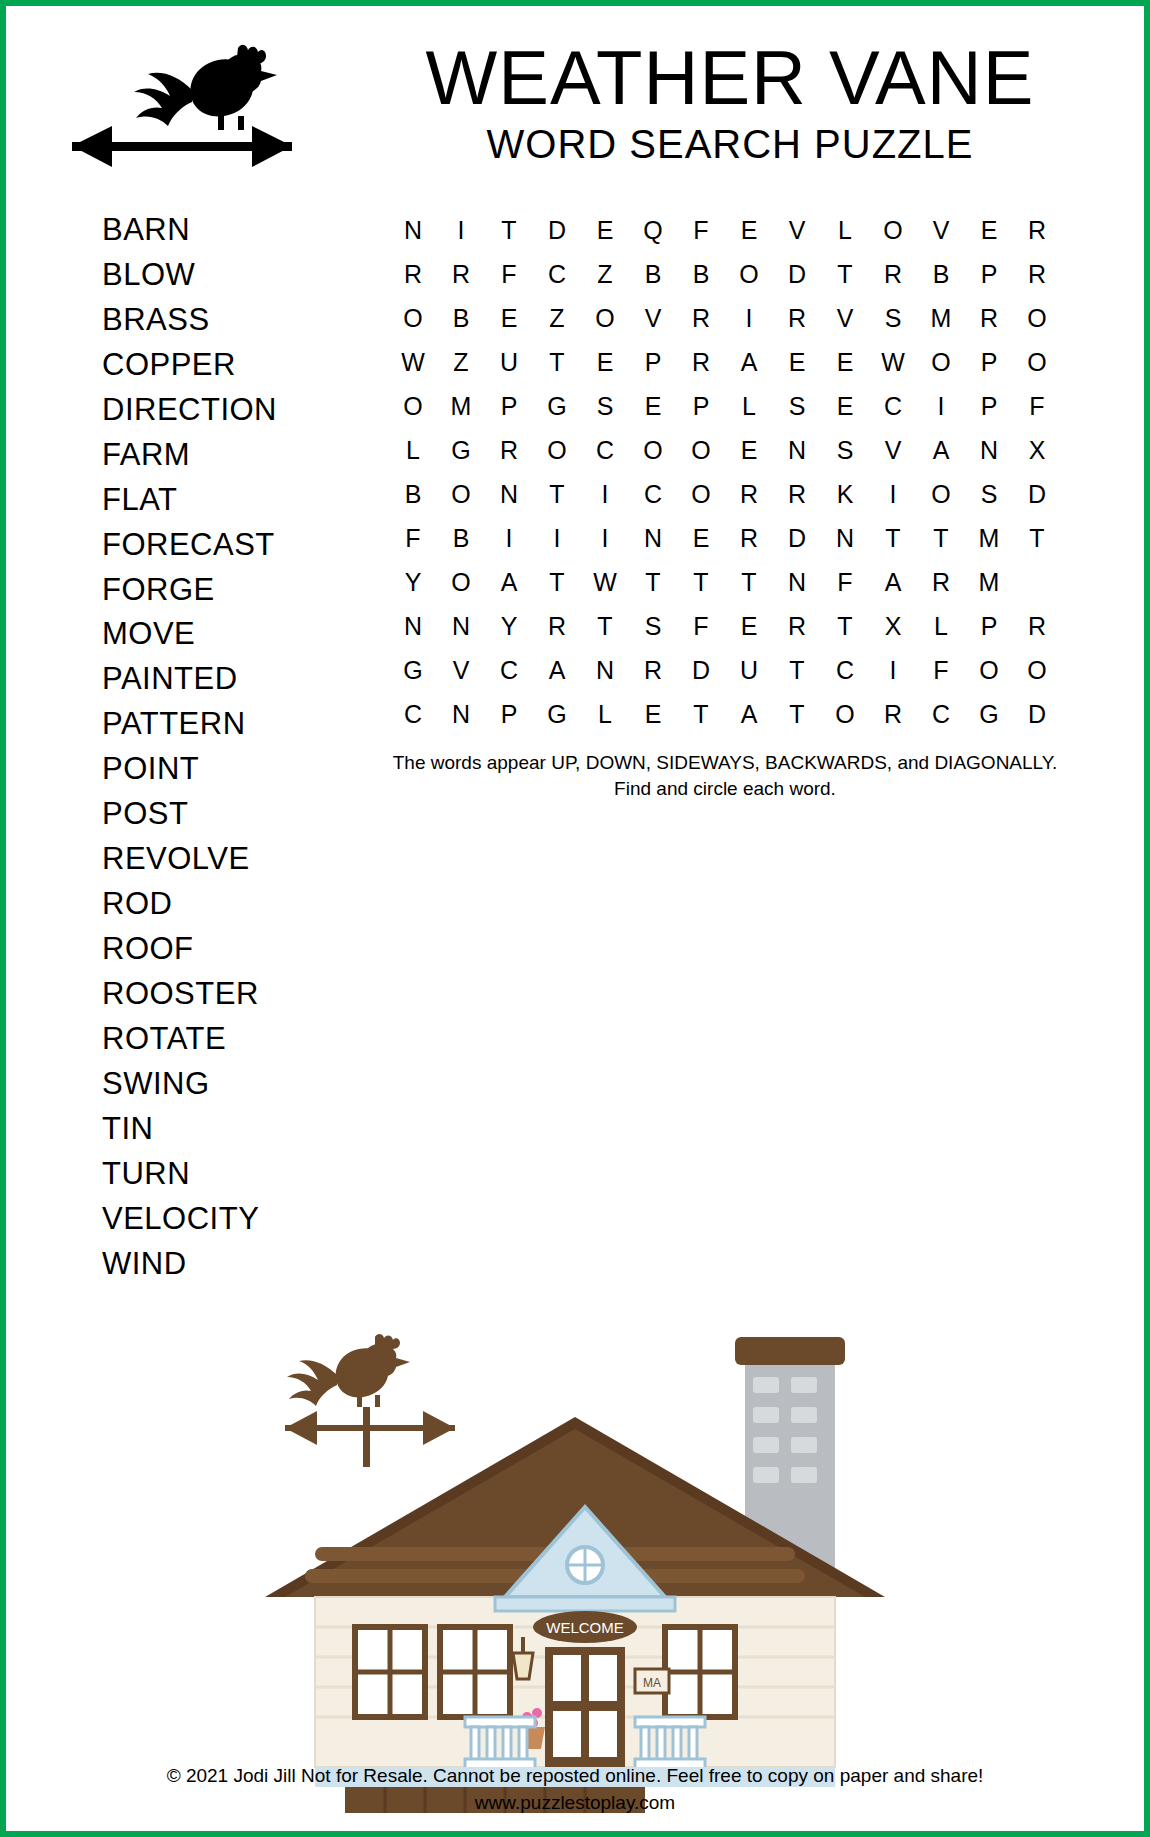WEATHER VANE
WORD SEARCH PUZZLE
BARN
BLOW
BRASS
COPPER
DIRECTION
FARM
FLAT
FORECAST
FORGE
MOVE
PAINTED
PATTERN
POINT
POST
REVOLVE
ROD
ROOF
ROOSTER
ROTATE
SWING
TIN
TURN
VELOCITY
WIND
| N | I | T | D | E | Q | F | E | V | L | O | V | E | R |
| R | R | F | C | Z | B | B | O | D | T | R | B | P | R |
| O | B | E | Z | O | V | R | I | R | V | S | M | R | O |
| W | Z | U | T | E | P | R | A | E | E | W | O | P | O |
| O | M | P | G | S | E | P | L | S | E | C | I | P | F |
| L | G | R | O | C | O | O | E | N | S | V | A | N | X |
| B | O | N | T | I | C | O | R | R | K | I | O | S | D |
| F | B | I | I | I | N | E | R | D | N | T | T | M | T |
| Y | O | A | T | W | T | T | T | N | F | A | R | M | |
| N | N | Y | R | T | S | F | E | R | T | X | L | P | R |
| G | V | C | A | N | R | D | U | T | C | I | F | O | O |
| C | N | P | G | L | E | T | A | T | O | R | C | G | D |
The words appear UP, DOWN, SIDEWAYS, BACKWARDS, and DIAGONALLY.
Find and circle each word.
WELCOME MA
© 2021 Jodi Jill Not for Resale. Cannot be reposted online. Feel free to copy on paper and share!
www.puzzlestoplay.com